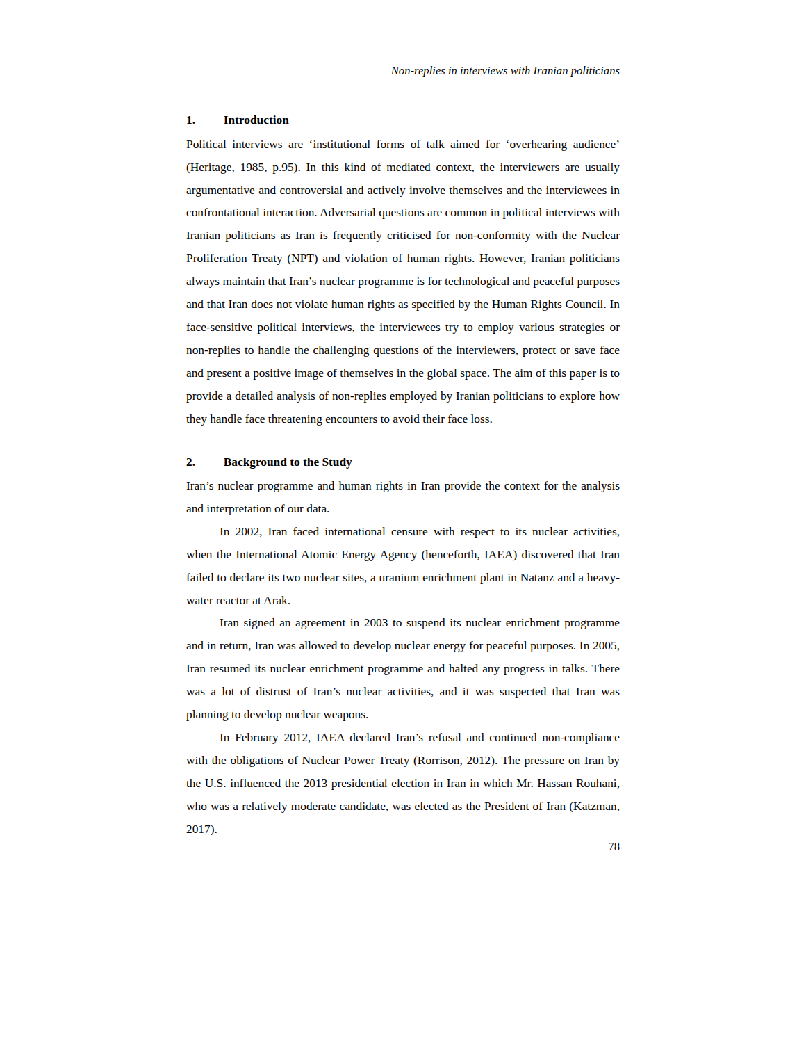Non-replies in interviews with Iranian politicians
1. Introduction
Political interviews are ‘institutional forms of talk aimed for ‘overhearing audience’ (Heritage, 1985, p.95). In this kind of mediated context, the interviewers are usually argumentative and controversial and actively involve themselves and the interviewees in confrontational interaction. Adversarial questions are common in political interviews with Iranian politicians as Iran is frequently criticised for non-conformity with the Nuclear Proliferation Treaty (NPT) and violation of human rights. However, Iranian politicians always maintain that Iran’s nuclear programme is for technological and peaceful purposes and that Iran does not violate human rights as specified by the Human Rights Council. In face-sensitive political interviews, the interviewees try to employ various strategies or non-replies to handle the challenging questions of the interviewers, protect or save face and present a positive image of themselves in the global space. The aim of this paper is to provide a detailed analysis of non-replies employed by Iranian politicians to explore how they handle face threatening encounters to avoid their face loss.
2. Background to the Study
Iran’s nuclear programme and human rights in Iran provide the context for the analysis and interpretation of our data.
In 2002, Iran faced international censure with respect to its nuclear activities, when the International Atomic Energy Agency (henceforth, IAEA) discovered that Iran failed to declare its two nuclear sites, a uranium enrichment plant in Natanz and a heavy-water reactor at Arak.
Iran signed an agreement in 2003 to suspend its nuclear enrichment programme and in return, Iran was allowed to develop nuclear energy for peaceful purposes. In 2005, Iran resumed its nuclear enrichment programme and halted any progress in talks. There was a lot of distrust of Iran’s nuclear activities, and it was suspected that Iran was planning to develop nuclear weapons.
In February 2012, IAEA declared Iran’s refusal and continued non-compliance with the obligations of Nuclear Power Treaty (Rorrison, 2012). The pressure on Iran by the U.S. influenced the 2013 presidential election in Iran in which Mr. Hassan Rouhani, who was a relatively moderate candidate, was elected as the President of Iran (Katzman, 2017).
78